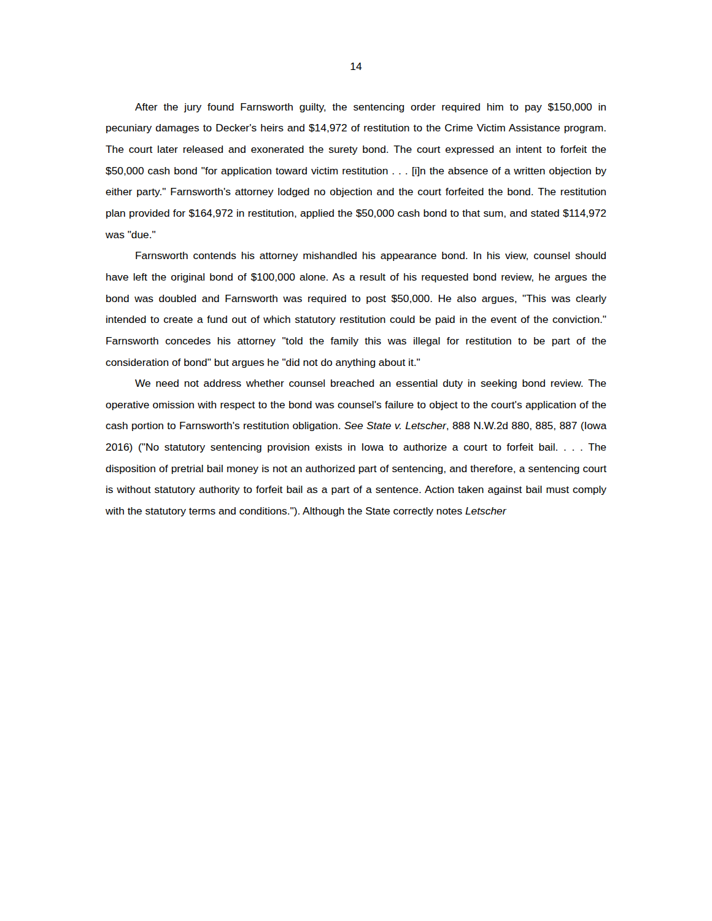14
After the jury found Farnsworth guilty, the sentencing order required him to pay $150,000 in pecuniary damages to Decker's heirs and $14,972 of restitution to the Crime Victim Assistance program. The court later released and exonerated the surety bond. The court expressed an intent to forfeit the $50,000 cash bond "for application toward victim restitution . . . [i]n the absence of a written objection by either party." Farnsworth's attorney lodged no objection and the court forfeited the bond. The restitution plan provided for $164,972 in restitution, applied the $50,000 cash bond to that sum, and stated $114,972 was "due."
Farnsworth contends his attorney mishandled his appearance bond. In his view, counsel should have left the original bond of $100,000 alone. As a result of his requested bond review, he argues the bond was doubled and Farnsworth was required to post $50,000. He also argues, "This was clearly intended to create a fund out of which statutory restitution could be paid in the event of the conviction." Farnsworth concedes his attorney "told the family this was illegal for restitution to be part of the consideration of bond" but argues he "did not do anything about it."
We need not address whether counsel breached an essential duty in seeking bond review. The operative omission with respect to the bond was counsel's failure to object to the court's application of the cash portion to Farnsworth's restitution obligation. See State v. Letscher, 888 N.W.2d 880, 885, 887 (Iowa 2016) ("No statutory sentencing provision exists in Iowa to authorize a court to forfeit bail. . . . The disposition of pretrial bail money is not an authorized part of sentencing, and therefore, a sentencing court is without statutory authority to forfeit bail as a part of a sentence. Action taken against bail must comply with the statutory terms and conditions."). Although the State correctly notes Letscher